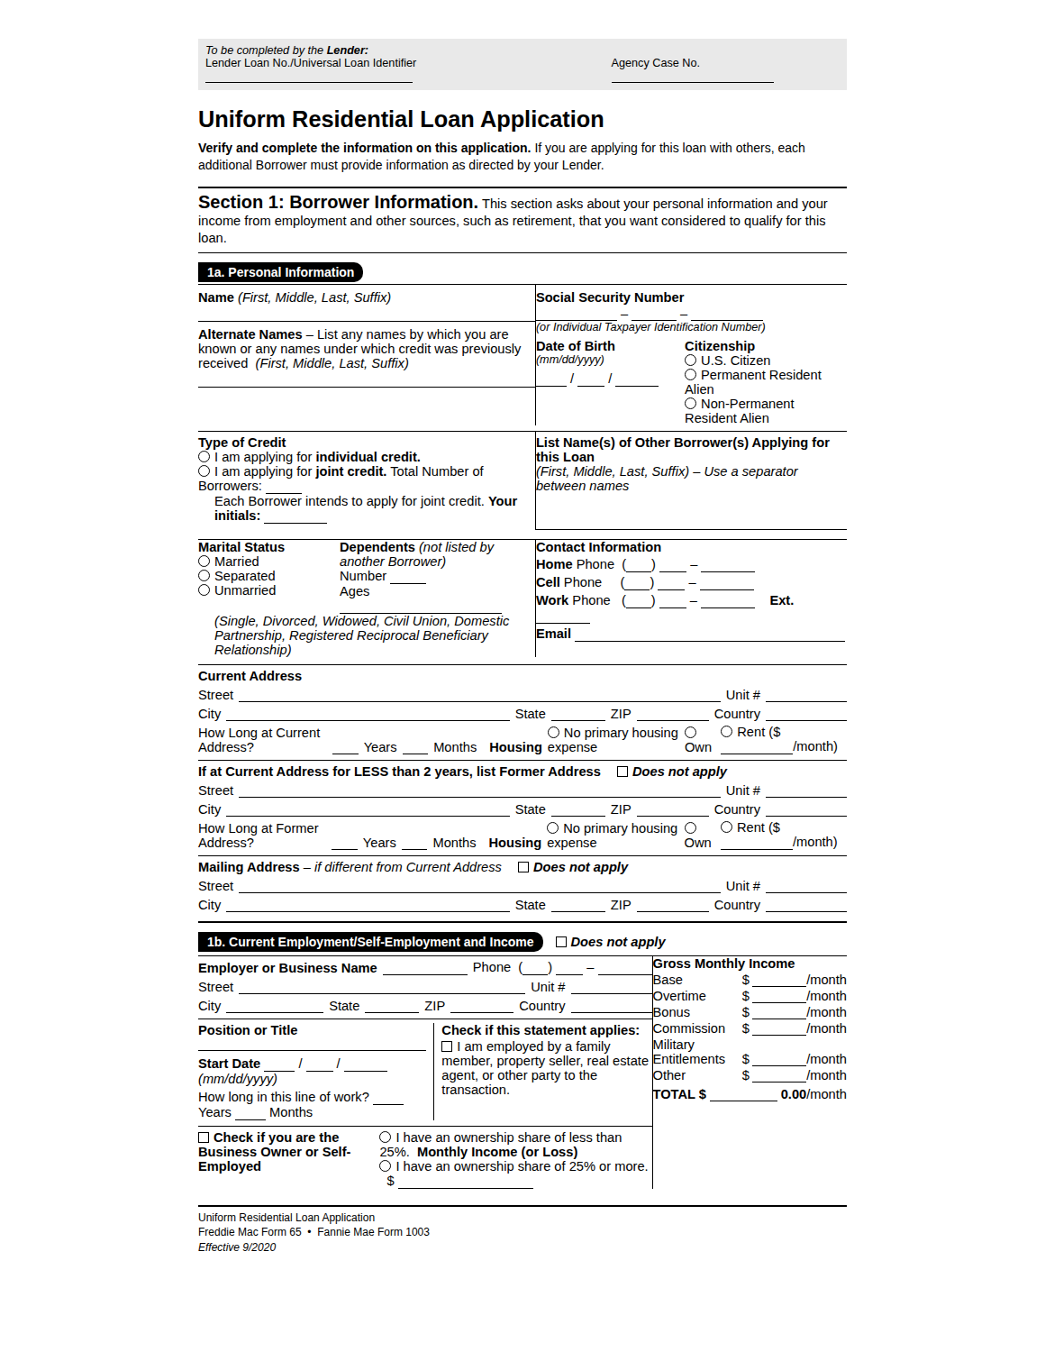To be completed by the Lender:
Lender Loan No./Universal Loan Identifier
Agency Case No.
Uniform Residential Loan Application
Verify and complete the information on this application. If you are applying for this loan with others, each additional Borrower must provide information as directed by your Lender.
Section 1: Borrower Information.
This section asks about your personal information and your income from employment and other sources, such as retirement, that you want considered to qualify for this loan.
1a. Personal Information
| Name (First, Middle, Last, Suffix) Alternate Names – List any names by which you are known or any names under which credit was previously received (First, Middle, Last, Suffix) | Social Security Number – – (or Individual Taxpayer Identification Number) Date of Birth (mm/dd/yyyy) / / Citizenship U.S. Citizen Permanent Resident Alien Non-Permanent Resident Alien |
| Type of Credit I am applying for individual credit. I am applying for joint credit. Total Number of Borrowers: Each Borrower intends to apply for joint credit. Your initials: | List Name(s) of Other Borrower(s) Applying for this Loan (First, Middle, Last, Suffix) – Use a separator between names |
| / Marital Status Married Separated Unmarried / Dependents (not listed by another Borrower) Number Ages / (Single, Divorced, Widowed, Civil Union, Domestic Partnership, Registered Reciprocal Beneficiary Relationship) | Contact Information Home Phone ( ) – Cell Phone ( ) – Work Phone ( ) – Ext. Email |
Current Address
Street Unit #
City State ZIP Country
How Long at Current Address? Years Months Housing No primary housing expense Own Rent ($ /month)
If at Current Address for LESS than 2 years, list Former Address Does not apply
Street Unit #
City State ZIP Country
How Long at Former Address? Years Months Housing No primary housing expense Own Rent ($ /month)
Mailing Address – if different from Current Address Does not apply
Street Unit #
City State ZIP Country
1b. Current Employment/Self-Employment and Income Does not apply
| Employer or Business Name Phone ( ) – Street Unit # City State ZIP Country / Position or Title Start Date / / (mm/dd/yyyy) How long in this line of work? Years Months / Check if this statement applies: I am employed by a family member, property seller, real estate agent, or other party to the transaction. / / Check if you are the Business Owner or Self-Employed / I have an ownership share of less than 25%. Monthly Income (or Loss) I have an ownership share of 25% or more. $ / | Gross Monthly Income Base $ /month Overtime $ /month Bonus $ /month Commission $ /month Military Entitlements $ /month Other $ /month TOTAL $ 0.00 /month |
Uniform Residential Loan Application
Freddie Mac Form 65 • Fannie Mae Form 1003
Effective 9/2020